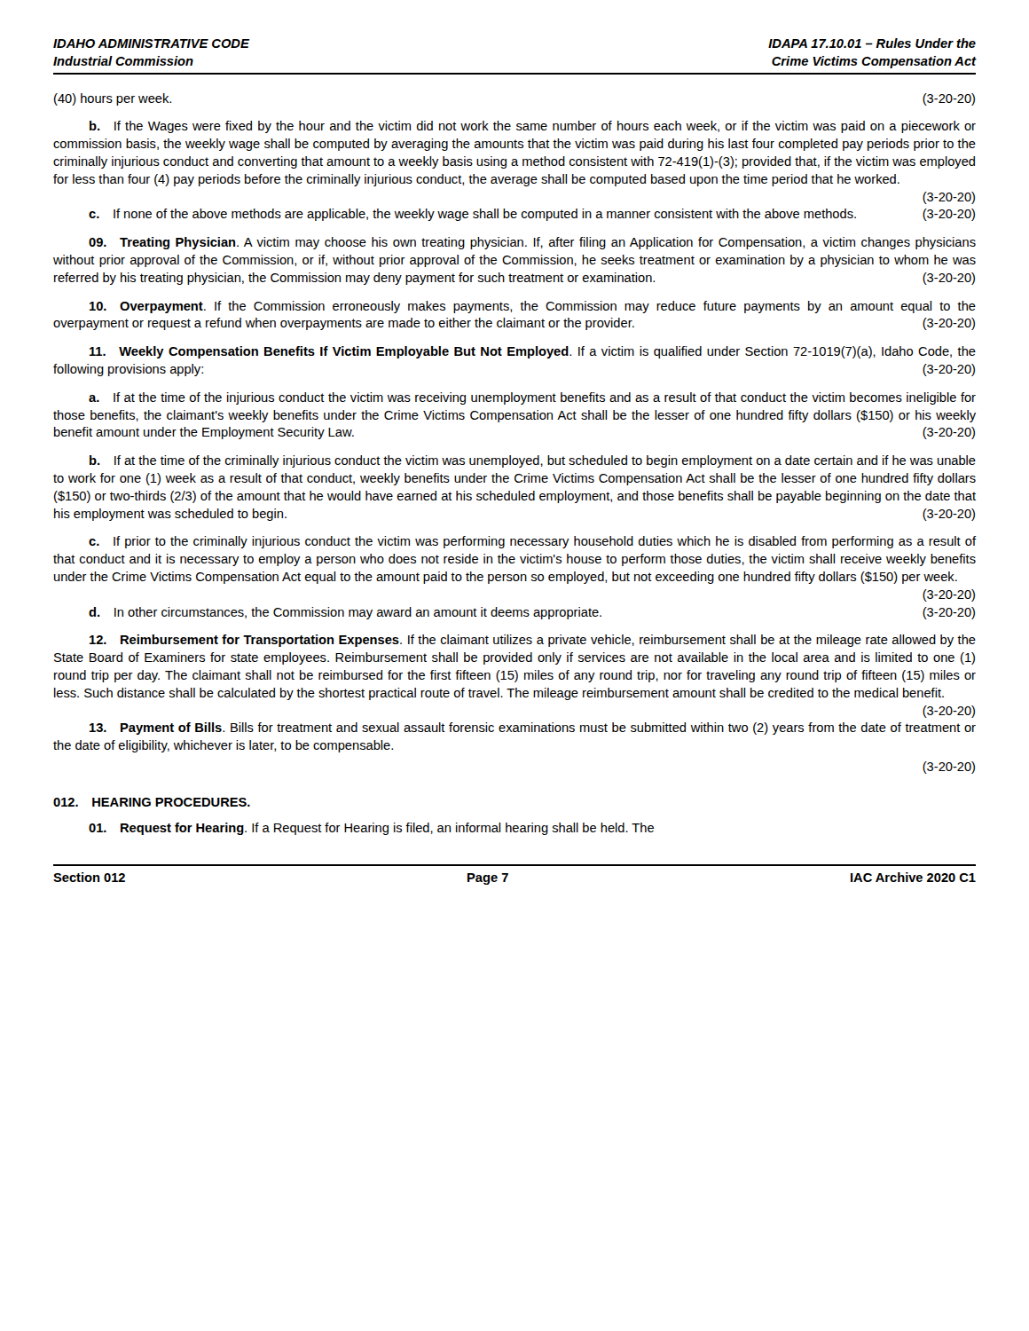IDAHO ADMINISTRATIVE CODE
Industrial Commission
IDAPA 17.10.01 – Rules Under the
Crime Victims Compensation Act
(40) hours per week. (3-20-20)
b. If the Wages were fixed by the hour and the victim did not work the same number of hours each week, or if the victim was paid on a piecework or commission basis, the weekly wage shall be computed by averaging the amounts that the victim was paid during his last four completed pay periods prior to the criminally injurious conduct and converting that amount to a weekly basis using a method consistent with 72-419(1)-(3); provided that, if the victim was employed for less than four (4) pay periods before the criminally injurious conduct, the average shall be computed based upon the time period that he worked. (3-20-20)
c. If none of the above methods are applicable, the weekly wage shall be computed in a manner consistent with the above methods. (3-20-20)
09. Treating Physician. A victim may choose his own treating physician. If, after filing an Application for Compensation, a victim changes physicians without prior approval of the Commission, or if, without prior approval of the Commission, he seeks treatment or examination by a physician to whom he was referred by his treating physician, the Commission may deny payment for such treatment or examination. (3-20-20)
10. Overpayment. If the Commission erroneously makes payments, the Commission may reduce future payments by an amount equal to the overpayment or request a refund when overpayments are made to either the claimant or the provider. (3-20-20)
11. Weekly Compensation Benefits If Victim Employable But Not Employed. If a victim is qualified under Section 72-1019(7)(a), Idaho Code, the following provisions apply: (3-20-20)
a. If at the time of the injurious conduct the victim was receiving unemployment benefits and as a result of that conduct the victim becomes ineligible for those benefits, the claimant's weekly benefits under the Crime Victims Compensation Act shall be the lesser of one hundred fifty dollars ($150) or his weekly benefit amount under the Employment Security Law. (3-20-20)
b. If at the time of the criminally injurious conduct the victim was unemployed, but scheduled to begin employment on a date certain and if he was unable to work for one (1) week as a result of that conduct, weekly benefits under the Crime Victims Compensation Act shall be the lesser of one hundred fifty dollars ($150) or two-thirds (2/3) of the amount that he would have earned at his scheduled employment, and those benefits shall be payable beginning on the date that his employment was scheduled to begin. (3-20-20)
c. If prior to the criminally injurious conduct the victim was performing necessary household duties which he is disabled from performing as a result of that conduct and it is necessary to employ a person who does not reside in the victim's house to perform those duties, the victim shall receive weekly benefits under the Crime Victims Compensation Act equal to the amount paid to the person so employed, but not exceeding one hundred fifty dollars ($150) per week. (3-20-20)
d. In other circumstances, the Commission may award an amount it deems appropriate. (3-20-20)
12. Reimbursement for Transportation Expenses. If the claimant utilizes a private vehicle, reimbursement shall be at the mileage rate allowed by the State Board of Examiners for state employees. Reimbursement shall be provided only if services are not available in the local area and is limited to one (1) round trip per day. The claimant shall not be reimbursed for the first fifteen (15) miles of any round trip, nor for traveling any round trip of fifteen (15) miles or less. Such distance shall be calculated by the shortest practical route of travel. The mileage reimbursement amount shall be credited to the medical benefit. (3-20-20)
13. Payment of Bills. Bills for treatment and sexual assault forensic examinations must be submitted within two (2) years from the date of treatment or the date of eligibility, whichever is later, to be compensable.
(3-20-20)
012. HEARING PROCEDURES.
01. Request for Hearing. If a Request for Hearing is filed, an informal hearing shall be held. The
Section 012
Page 7
IAC Archive 2020 C1